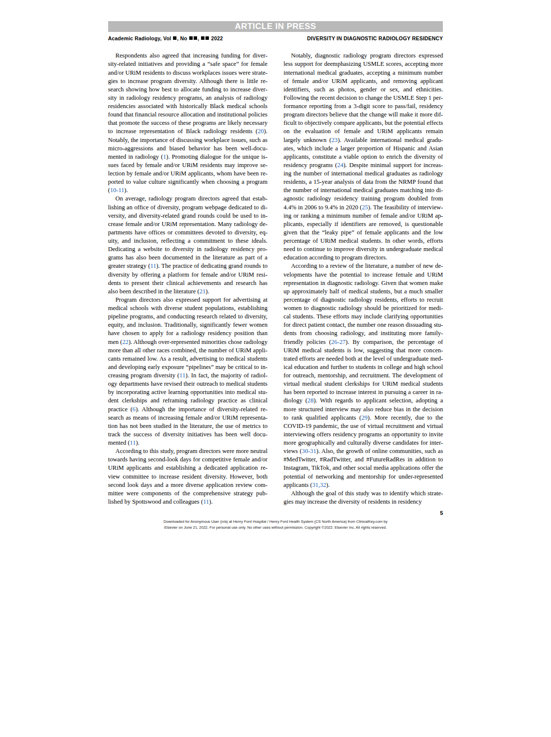ARTICLE IN PRESS
Academic Radiology, Vol , No , 2022
Diversity in Diagnostic Radiology Residency
Respondents also agreed that increasing funding for diversity-related initiatives and providing a “safe space” for female and/or URiM residents to discuss workplaces issues were strategies to increase program diversity. Although there is little research showing how best to allocate funding to increase diversity in radiology residency programs, an analysis of radiology residencies associated with historically Black medical schools found that financial resource allocation and institutional policies that promote the success of these programs are likely necessary to increase representation of Black radiology residents (20). Notably, the importance of discussing workplace issues, such as micro-aggressions and biased behavior has been well-documented in radiology (1). Promoting dialogue for the unique issues faced by female and/or URiM residents may improve selection by female and/or URiM applicants, whom have been reported to value culture significantly when choosing a program (10-11).
On average, radiology program directors agreed that establishing an office of diversity, program webpage dedicated to diversity, and diversity-related grand rounds could be used to increase female and/or URiM representation. Many radiology departments have offices or committees devoted to diversity, equity, and inclusion, reflecting a commitment to these ideals. Dedicating a website to diversity in radiology residency programs has also been documented in the literature as part of a greater strategy (11). The practice of dedicating grand rounds to diversity by offering a platform for female and/or URiM residents to present their clinical achievements and research has also been described in the literature (21).
Program directors also expressed support for advertising at medical schools with diverse student populations, establishing pipeline programs, and conducting research related to diversity, equity, and inclusion. Traditionally, significantly fewer women have chosen to apply for a radiology residency position than men (22). Although over-represented minorities chose radiology more than all other races combined, the number of URiM applicants remained low. As a result, advertising to medical students and developing early exposure “pipelines” may be critical to increasing program diversity (11). In fact, the majority of radiology departments have revised their outreach to medical students by incorporating active learning opportunities into medical student clerkships and reframing radiology practice as clinical practice (6). Although the importance of diversity-related research as means of increasing female and/or URiM representation has not been studied in the literature, the use of metrics to track the success of diversity initiatives has been well documented (11).
According to this study, program directors were more neutral towards having second-look days for competitive female and/or URiM applicants and establishing a dedicated application review committee to increase resident diversity. However, both second look days and a more diverse application review committee were components of the comprehensive strategy published by Spottswood and colleagues (11).
Notably, diagnostic radiology program directors expressed less support for deemphasizing USMLE scores, accepting more international medical graduates, accepting a minimum number of female and/or URiM applicants, and removing applicant identifiers, such as photos, gender or sex, and ethnicities. Following the recent decision to change the USMLE Step 1 performance reporting from a 3-digit score to pass/fail, residency program directors believe that the change will make it more difficult to objectively compare applicants, but the potential effects on the evaluation of female and URiM applicants remain largely unknown (23). Available international medical graduates, which include a larger proportion of Hispanic and Asian applicants, constitute a viable option to enrich the diversity of residency programs (24). Despite minimal support for increasing the number of international medical graduates as radiology residents, a 15-year analysis of data from the NRMP found that the number of international medical graduates matching into diagnostic radiology residency training program doubled from 4.4% in 2006 to 9.4% in 2020 (25). The feasibility of interviewing or ranking a minimum number of female and/or URiM applicants, especially if identifiers are removed, is questionable given that the “leaky pipe” of female applicants and the low percentage of URiM medical students. In other words, efforts need to continue to improve diversity in undergraduate medical education according to program directors.
According to a review of the literature, a number of new developments have the potential to increase female and URiM representation in diagnostic radiology. Given that women make up approximately half of medical students, but a much smaller percentage of diagnostic radiology residents, efforts to recruit women to diagnostic radiology should be prioritized for medical students. These efforts may include clarifying opportunities for direct patient contact, the number one reason dissuading students from choosing radiology, and instituting more family-friendly policies (26-27). By comparison, the percentage of URiM medical students is low, suggesting that more concentrated efforts are needed both at the level of undergraduate medical education and further to students in college and high school for outreach, mentorship, and recruitment. The development of virtual medical student clerkships for URiM medical students has been reported to increase interest in pursuing a career in radiology (28). With regards to applicant selection, adopting a more structured interview may also reduce bias in the decision to rank qualified applicants (29). More recently, due to the COVID-19 pandemic, the use of virtual recruitment and virtual interviewing offers residency programs an opportunity to invite more geographically and culturally diverse candidates for interviews (30-31). Also, the growth of online communities, such as #MedTwitter, #RadTwitter, and #FutureRadRes in addition to Instagram, TikTok, and other social media applications offer the potential of networking and mentorship for under-represented applicants (31,32).
Although the goal of this study was to identify which strategies may increase the diversity of residents in residency
5
Downloaded for Anonymous User (n/a) at Henry Ford Hospital / Henry Ford Health System (CS North America) from ClinicalKey.com by
Elsevier on June 21, 2022. For personal use only. No other uses without permission. Copyright ©2022. Elsevier Inc. All rights reserved.